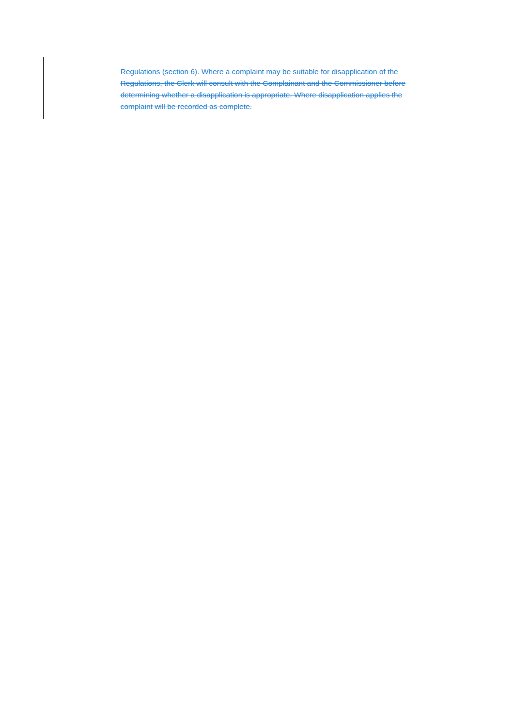Regulations (section 6). Where a complaint may be suitable for disapplication of the Regulations, the Clerk will consult with the Complainant and the Commissioner before determining whether a disapplication is appropriate. Where disapplication applies the complaint will be recorded as complete.